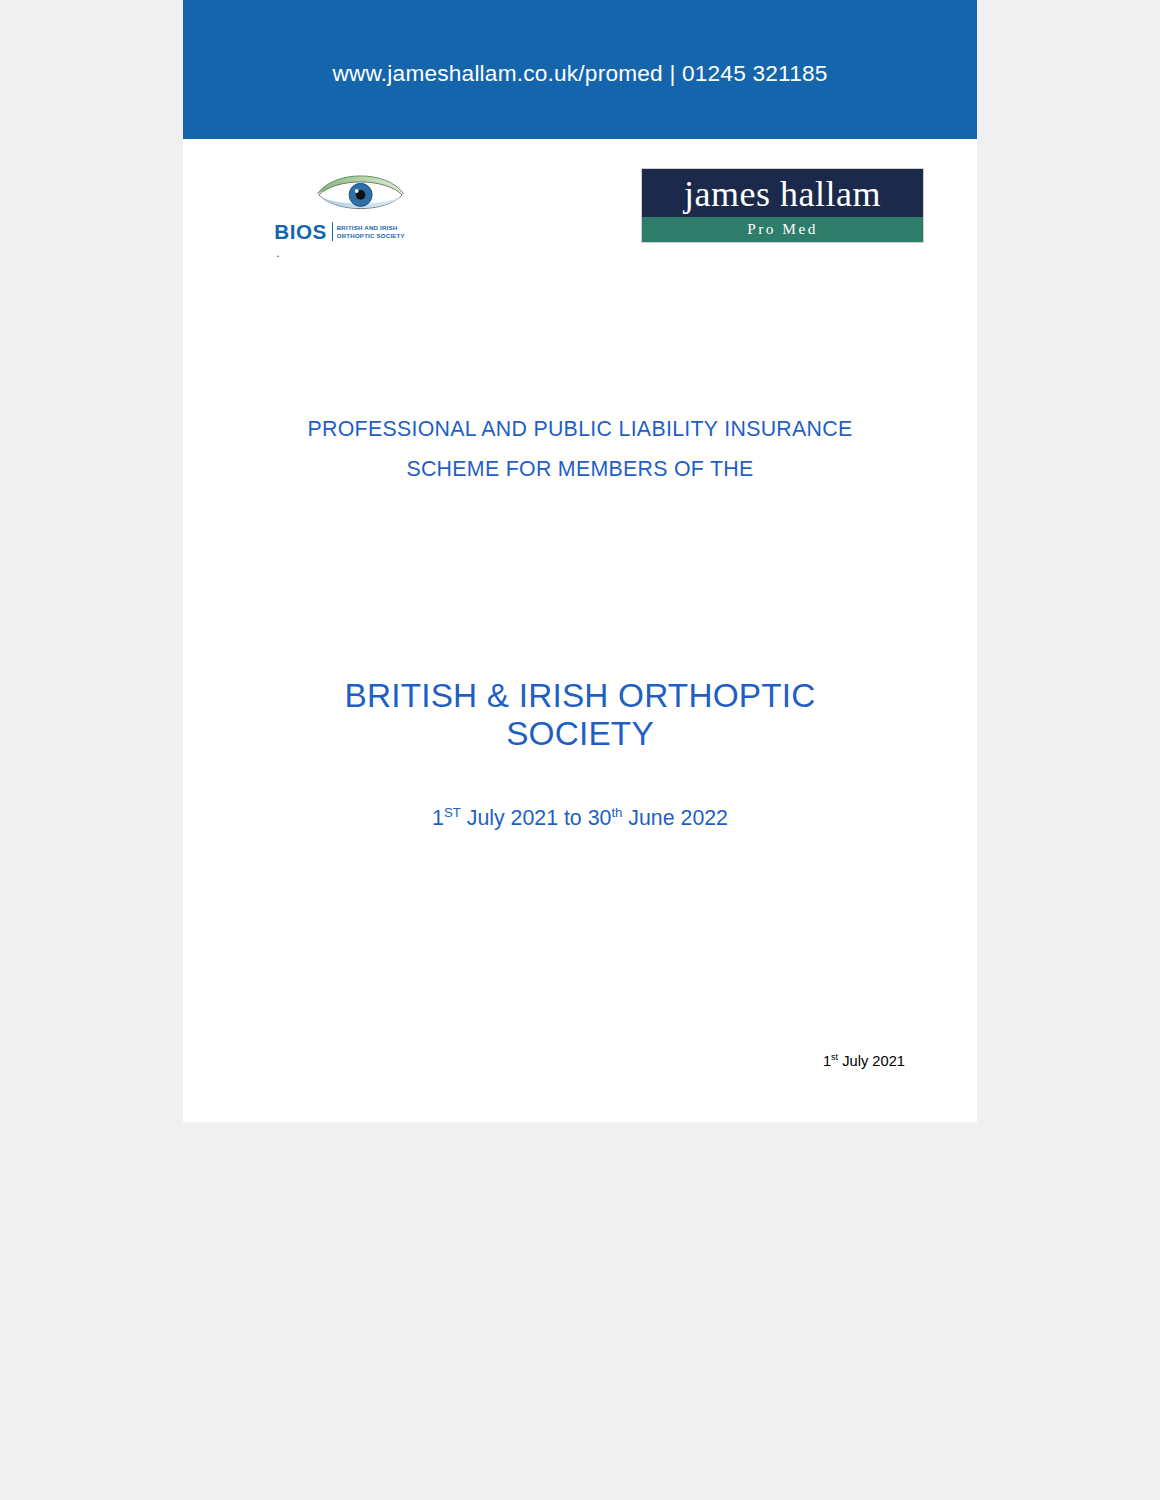www.jameshallam.co.uk/promed | 01245 321185
BIOS BRITISH AND IRISH
ORTHOPTIC SOCIETY
.
james hallam
Pro Med
PROFESSIONAL AND PUBLIC LIABILITY INSURANCE
SCHEME FOR MEMBERS OF THE
BRITISH & IRISH ORTHOPTIC SOCIETY
1ST July 2021 to 30th June 2022
1st July 2021